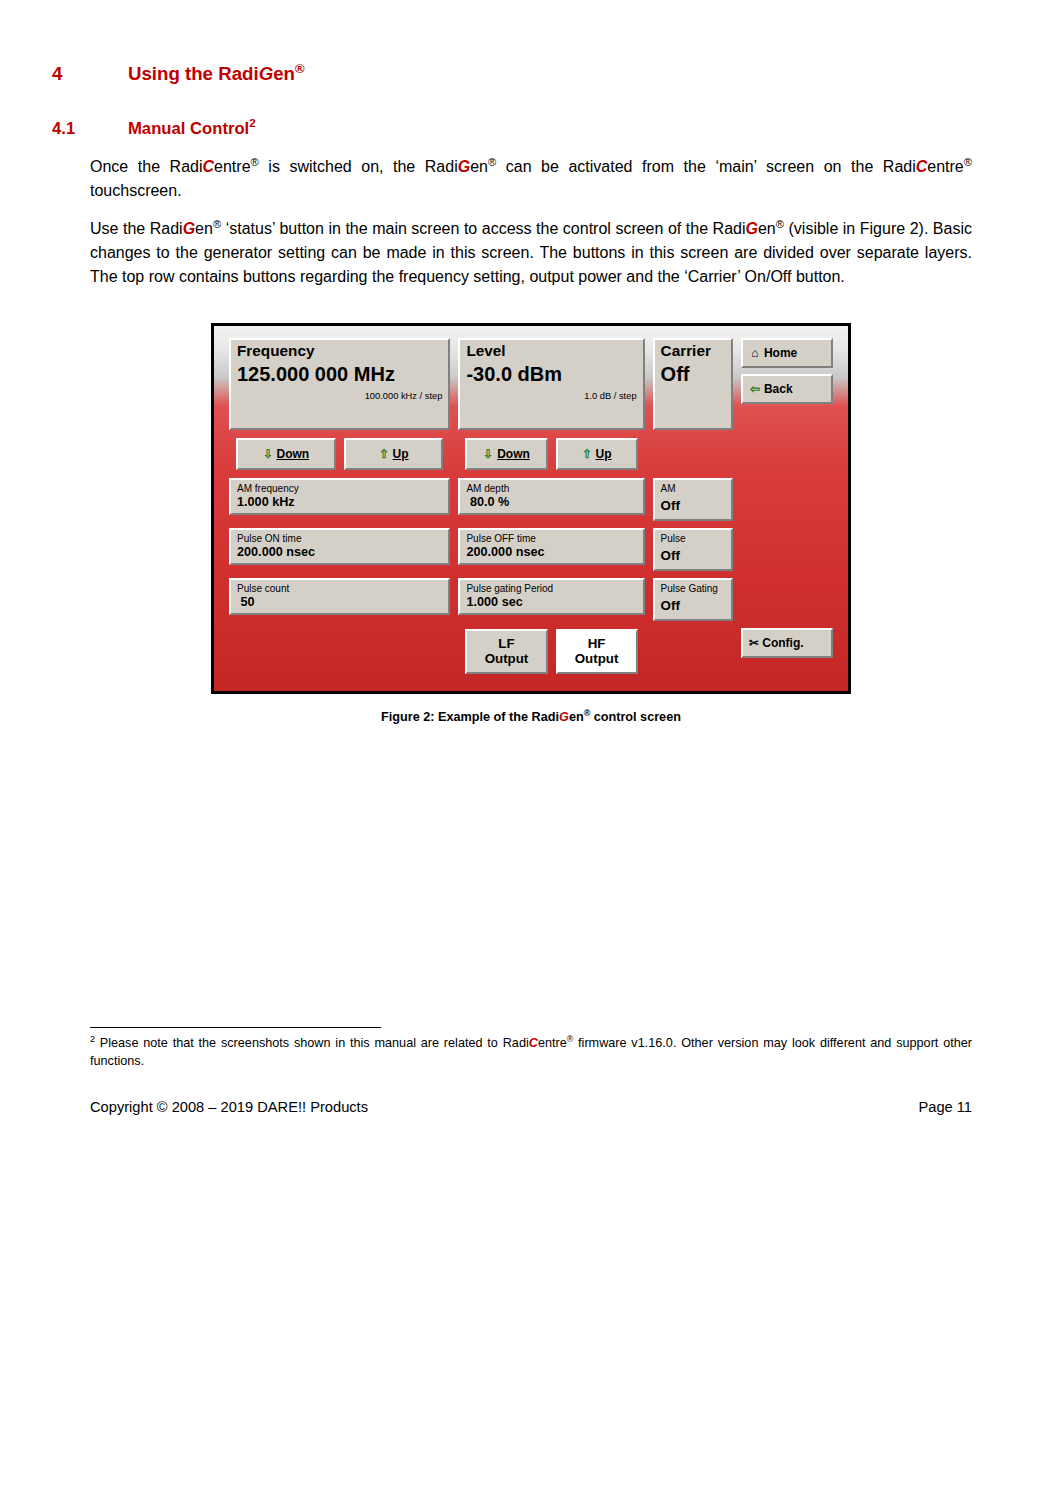4 Using the RadiGen®
4.1 Manual Control2
Once the RadiCentre® is switched on, the RadiGen® can be activated from the ‘main’ screen on the RadiCentre® touchscreen.
Use the RadiGen® ‘status’ button in the main screen to access the control screen of the RadiGen® (visible in Figure 2). Basic changes to the generator setting can be made in this screen. The buttons in this screen are divided over separate layers. The top row contains buttons regarding the frequency setting, output power and the ‘Carrier’ On/Off button.
| Frequency 125.000 000 MHz 100.000 kHz / step | Level -30.0 dBm 1.0 dB / step | Carrier Off | ⌂ Home ⇦ Back |
| / ⇩ Down / ⇧ Up / | / ⇩ Down / ⇧ Up / | | |
| AM frequency 1.000 kHz | AM depth 80.0 % | AM Off | |
| Pulse ON time 200.000 nsec | Pulse OFF time 200.000 nsec | Pulse Off | |
| Pulse count 50 | Pulse gating Period 1.000 sec | Pulse Gating Off | |
| | / LF Output / HF Output / | | ✂ Config. |
Figure 2: Example of the RadiGen® control screen
2 Please note that the screenshots shown in this manual are related to RadiCentre® firmware v1.16.0. Other version may look different and support other functions.
Copyright © 2008 – 2019 DARE!! Products Page 11